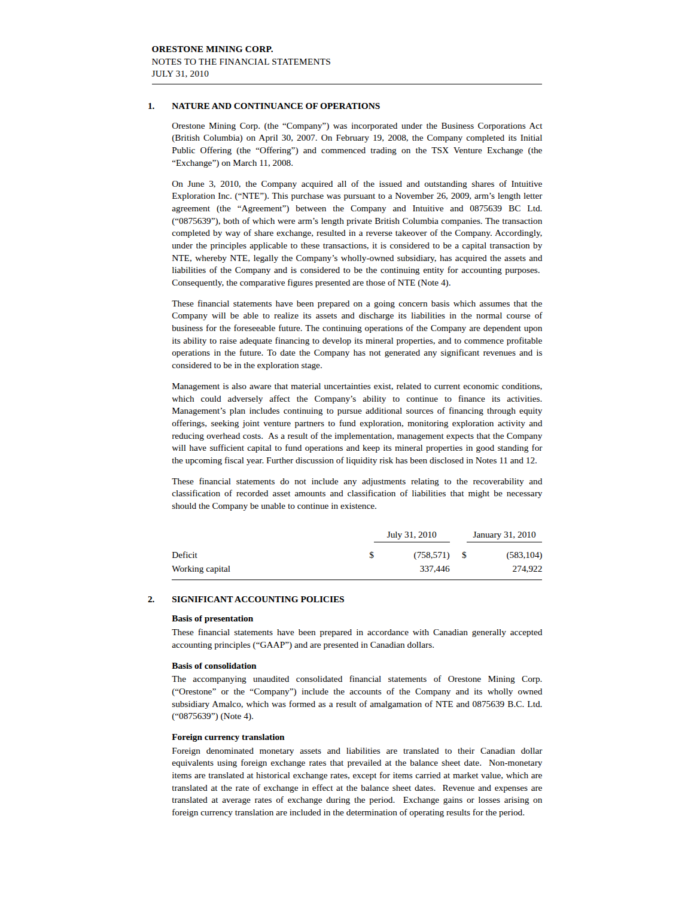ORESTONE MINING CORP.
NOTES TO THE FINANCIAL STATEMENTS
JULY 31, 2010
1. NATURE AND CONTINUANCE OF OPERATIONS
Orestone Mining Corp. (the “Company”) was incorporated under the Business Corporations Act (British Columbia) on April 30, 2007. On February 19, 2008, the Company completed its Initial Public Offering (the “Offering”) and commenced trading on the TSX Venture Exchange (the “Exchange”) on March 11, 2008.
On June 3, 2010, the Company acquired all of the issued and outstanding shares of Intuitive Exploration Inc. (“NTE”). This purchase was pursuant to a November 26, 2009, arm’s length letter agreement (the “Agreement”) between the Company and Intuitive and 0875639 BC Ltd. (“0875639”), both of which were arm’s length private British Columbia companies. The transaction completed by way of share exchange, resulted in a reverse takeover of the Company. Accordingly, under the principles applicable to these transactions, it is considered to be a capital transaction by NTE, whereby NTE, legally the Company’s wholly-owned subsidiary, has acquired the assets and liabilities of the Company and is considered to be the continuing entity for accounting purposes. Consequently, the comparative figures presented are those of NTE (Note 4).
These financial statements have been prepared on a going concern basis which assumes that the Company will be able to realize its assets and discharge its liabilities in the normal course of business for the foreseeable future. The continuing operations of the Company are dependent upon its ability to raise adequate financing to develop its mineral properties, and to commence profitable operations in the future. To date the Company has not generated any significant revenues and is considered to be in the exploration stage.
Management is also aware that material uncertainties exist, related to current economic conditions, which could adversely affect the Company’s ability to continue to finance its activities. Management’s plan includes continuing to pursue additional sources of financing through equity offerings, seeking joint venture partners to fund exploration, monitoring exploration activity and reducing overhead costs. As a result of the implementation, management expects that the Company will have sufficient capital to fund operations and keep its mineral properties in good standing for the upcoming fiscal year. Further discussion of liquidity risk has been disclosed in Notes 11 and 12.
These financial statements do not include any adjustments relating to the recoverability and classification of recorded asset amounts and classification of liabilities that might be necessary should the Company be unable to continue in existence.
| | | July 31, 2010 | | January 31, 2010 |
| --- | --- | --- | --- | --- |
| Deficit | $ | (758,571) | $ | (583,104) |
| Working capital | | 337,446 | | 274,922 |
2. SIGNIFICANT ACCOUNTING POLICIES
Basis of presentation
These financial statements have been prepared in accordance with Canadian generally accepted accounting principles (“GAAP”) and are presented in Canadian dollars.
Basis of consolidation
The accompanying unaudited consolidated financial statements of Orestone Mining Corp. (“Orestone” or the “Company”) include the accounts of the Company and its wholly owned subsidiary Amalco, which was formed as a result of amalgamation of NTE and 0875639 B.C. Ltd. (“0875639”) (Note 4).
Foreign currency translation
Foreign denominated monetary assets and liabilities are translated to their Canadian dollar equivalents using foreign exchange rates that prevailed at the balance sheet date. Non-monetary items are translated at historical exchange rates, except for items carried at market value, which are translated at the rate of exchange in effect at the balance sheet dates. Revenue and expenses are translated at average rates of exchange during the period. Exchange gains or losses arising on foreign currency translation are included in the determination of operating results for the period.